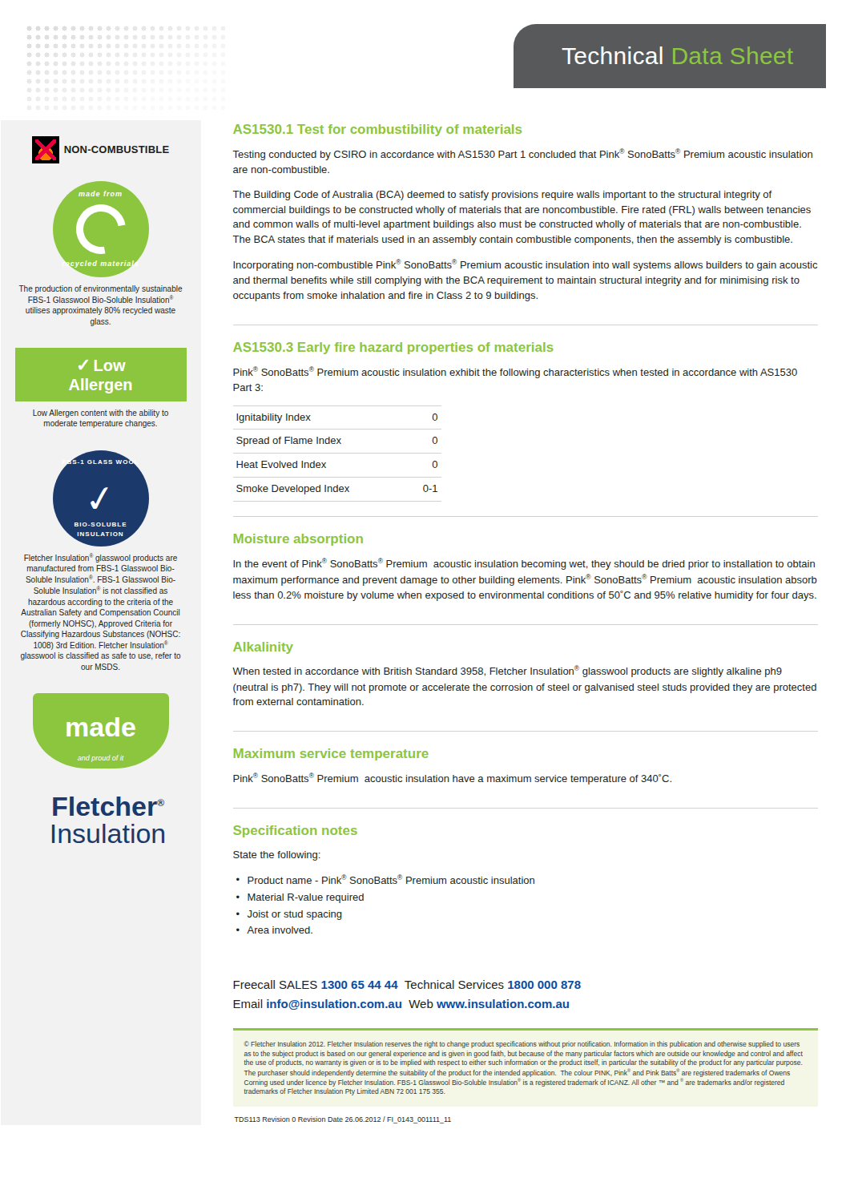Technical Data Sheet
NON-COMBUSTIBLE
made from recycled materials
The production of environmentally sustainable FBS-1 Glasswool Bio-Soluble Insulation® utilises approximately 80% recycled waste glass.
✓Low
Allergen
Low Allergen content with the ability to moderate temperature changes.
FBS-1 GLASS WOOL ✓ BIO-SOLUBLE INSULATION
Fletcher Insulation® glasswool products are manufactured from FBS-1 Glasswool Bio-Soluble Insulation®. FBS-1 Glasswool Bio-Soluble Insulation® is not classified as hazardous according to the criteria of the Australian Safety and Compensation Council (formerly NOHSC), Approved Criteria for Classifying Hazardous Substances (NOHSC: 1008) 3rd Edition. Fletcher Insulation® glasswool is classified as safe to use, refer to our MSDS.
made
Fletcher®
Insulation
AS1530.1 Test for combustibility of materials
Testing conducted by CSIRO in accordance with AS1530 Part 1 concluded that Pink® SonoBatts® Premium acoustic insulation are non-combustible.
The Building Code of Australia (BCA) deemed to satisfy provisions require walls important to the structural integrity of commercial buildings to be constructed wholly of materials that are noncombustible. Fire rated (FRL) walls between tenancies and common walls of multi-level apartment buildings also must be constructed wholly of materials that are non-combustible. The BCA states that if materials used in an assembly contain combustible components, then the assembly is combustible.
Incorporating non-combustible Pink® SonoBatts® Premium acoustic insulation into wall systems allows builders to gain acoustic and thermal benefits while still complying with the BCA requirement to maintain structural integrity and for minimising risk to occupants from smoke inhalation and fire in Class 2 to 9 buildings.
AS1530.3 Early fire hazard properties of materials
Pink® SonoBatts® Premium acoustic insulation exhibit the following characteristics when tested in accordance with AS1530 Part 3:
| Ignitability Index | 0 |
| Spread of Flame Index | 0 |
| Heat Evolved Index | 0 |
| Smoke Developed Index | 0-1 |
Moisture absorption
In the event of Pink® SonoBatts® Premium acoustic insulation becoming wet, they should be dried prior to installation to obtain maximum performance and prevent damage to other building elements. Pink® SonoBatts® Premium acoustic insulation absorb less than 0.2% moisture by volume when exposed to environmental conditions of 50˚C and 95% relative humidity for four days.
Alkalinity
When tested in accordance with British Standard 3958, Fletcher Insulation® glasswool products are slightly alkaline ph9 (neutral is ph7). They will not promote or accelerate the corrosion of steel or galvanised steel studs provided they are protected from external contamination.
Maximum service temperature
Pink® SonoBatts® Premium acoustic insulation have a maximum service temperature of 340˚C.
Specification notes
State the following:
Product name - Pink® SonoBatts® Premium acoustic insulation
Material R-value required
Joist or stud spacing
Area involved.
Freecall SALES 1300 65 44 44 Technical Services 1800 000 878
Email info@insulation.com.au Web www.insulation.com.au
© Fletcher Insulation 2012. Fletcher Insulation reserves the right to change product specifications without prior notification. Information in this publication and otherwise supplied to users as to the subject product is based on our general experience and is given in good faith, but because of the many particular factors which are outside our knowledge and control and affect the use of products, no warranty is given or is to be implied with respect to either such information or the product itself, in particular the suitability of the product for any particular purpose. The purchaser should independently determine the suitability of the product for the intended application. The colour PINK, Pink® and Pink Batts® are registered trademarks of Owens Corning used under licence by Fletcher Insulation. FBS-1 Glasswool Bio-Soluble Insulation® is a registered trademark of ICANZ. All other ™ and ® are trademarks and/or registered trademarks of Fletcher Insulation Pty Limited ABN 72 001 175 355.
TDS113 Revision 0 Revision Date 26.06.2012 / FI_0143_001111_11